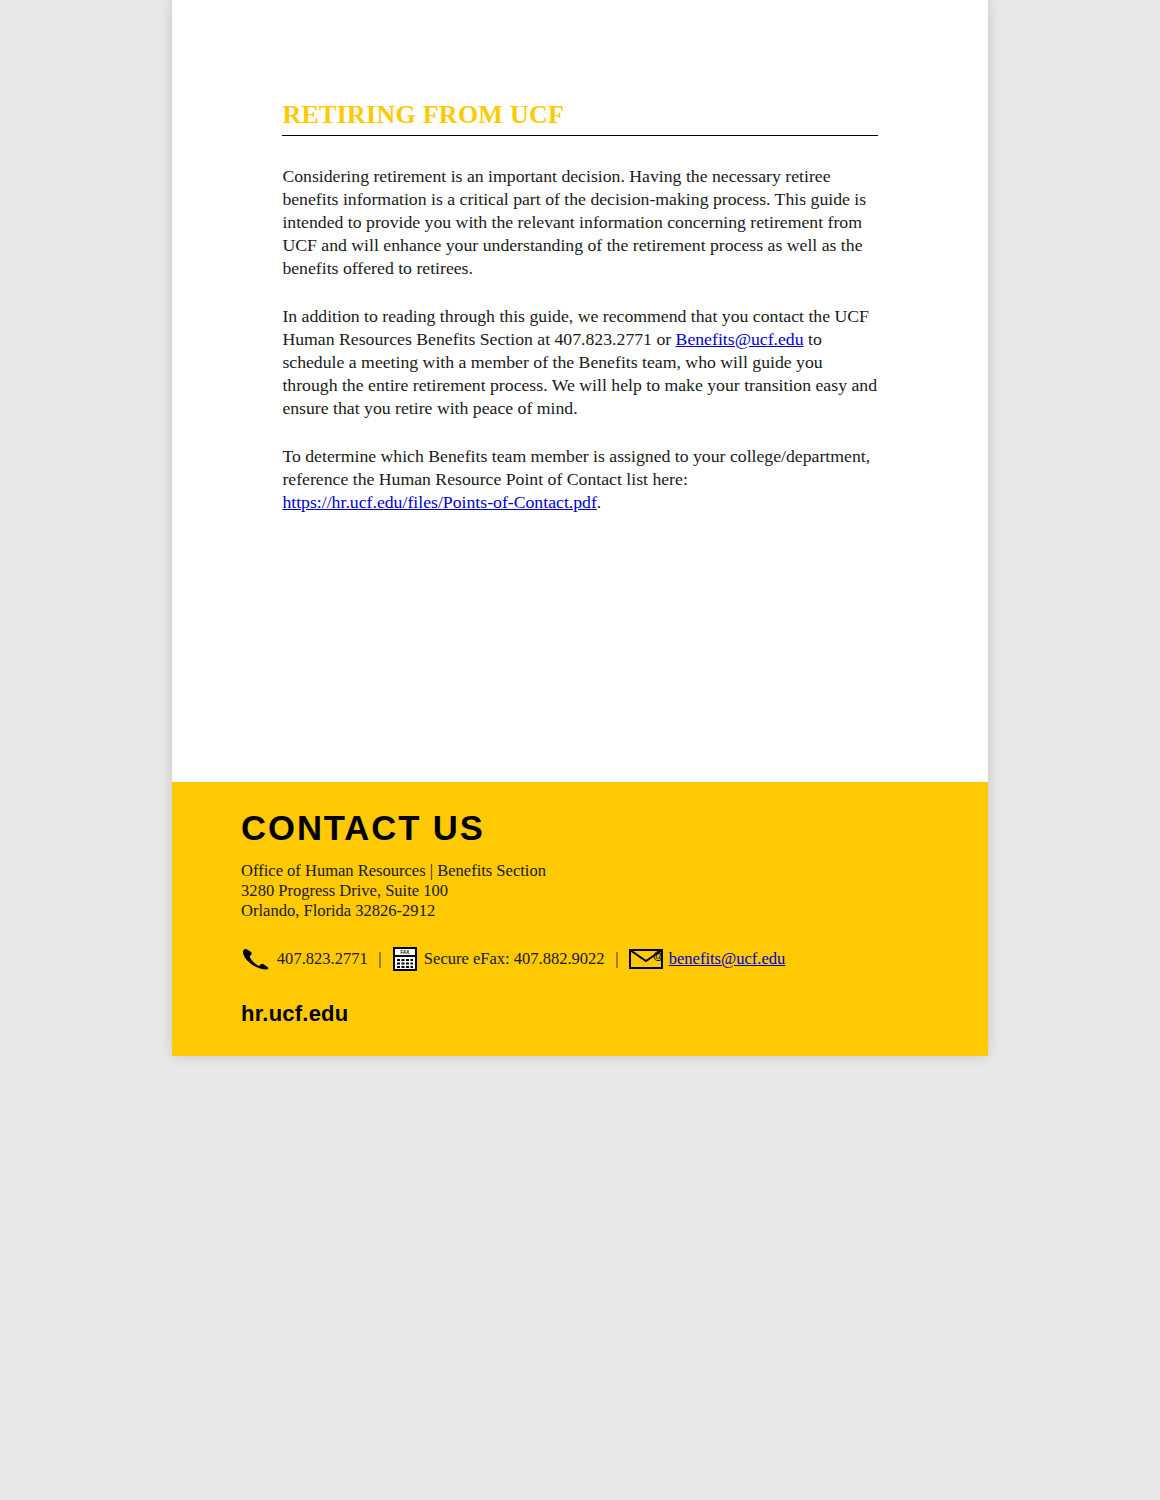RETIRING FROM UCF
Considering retirement is an important decision. Having the necessary retiree benefits information is a critical part of the decision-making process. This guide is intended to provide you with the relevant information concerning retirement from UCF and will enhance your understanding of the retirement process as well as the benefits offered to retirees.
In addition to reading through this guide, we recommend that you contact the UCF Human Resources Benefits Section at 407.823.2771 or Benefits@ucf.edu to schedule a meeting with a member of the Benefits team, who will guide you through the entire retirement process. We will help to make your transition easy and ensure that you retire with peace of mind.
To determine which Benefits team member is assigned to your college/department, reference the Human Resource Point of Contact list here: https://hr.ucf.edu/files/Points-of-Contact.pdf.
CONTACT US
Office of Human Resources | Benefits Section
3280 Progress Drive, Suite 100
Orlando, Florida 32826-2912
407.823.2771 | FAX Secure eFax: 407.882.9022 | @ benefits@ucf.edu
hr.ucf.edu